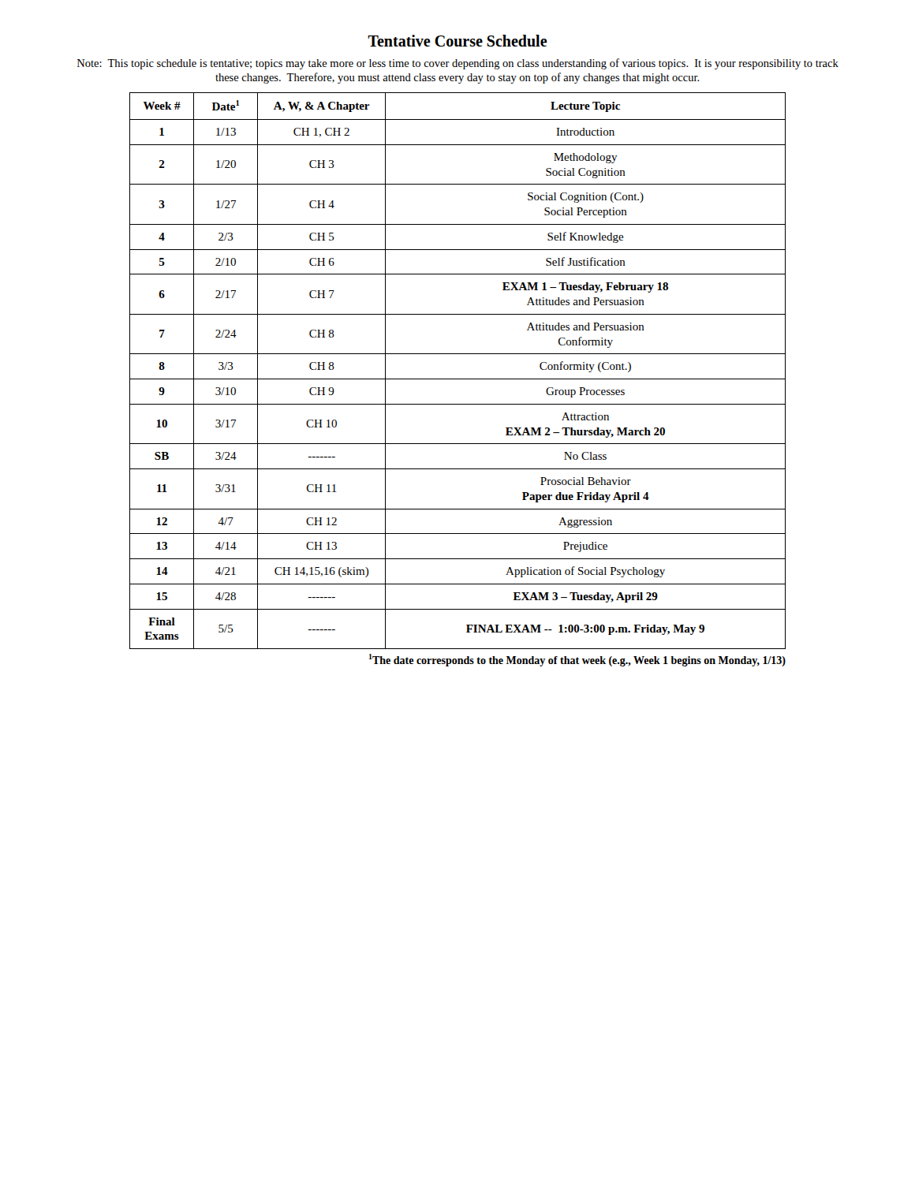Tentative Course Schedule
Note: This topic schedule is tentative; topics may take more or less time to cover depending on class understanding of various topics. It is your responsibility to track these changes. Therefore, you must attend class every day to stay on top of any changes that might occur.
| Week # | Date 1 | A, W, & A Chapter | Lecture Topic |
| --- | --- | --- | --- |
| 1 | 1/13 | CH 1, CH 2 | Introduction |
| 2 | 1/20 | CH 3 | Methodology Social Cognition |
| 3 | 1/27 | CH 4 | Social Cognition (Cont.) Social Perception |
| 4 | 2/3 | CH 5 | Self Knowledge |
| 5 | 2/10 | CH 6 | Self Justification |
| 6 | 2/17 | CH 7 | EXAM 1 – Tuesday, February 18 Attitudes and Persuasion |
| 7 | 2/24 | CH 8 | Attitudes and Persuasion Conformity |
| 8 | 3/3 | CH 8 | Conformity (Cont.) |
| 9 | 3/10 | CH 9 | Group Processes |
| 10 | 3/17 | CH 10 | Attraction EXAM 2 – Thursday, March 20 |
| SB | 3/24 | ------- | No Class |
| 11 | 3/31 | CH 11 | Prosocial Behavior Paper due Friday April 4 |
| 12 | 4/7 | CH 12 | Aggression |
| 13 | 4/14 | CH 13 | Prejudice |
| 14 | 4/21 | CH 14,15,16 (skim) | Application of Social Psychology |
| 15 | 4/28 | ------- | EXAM 3 – Tuesday, April 29 |
| Final Exams | 5/5 | ------- | FINAL EXAM -- 1:00-3:00 p.m. Friday, May 9 |
1The date corresponds to the Monday of that week (e.g., Week 1 begins on Monday, 1/13)